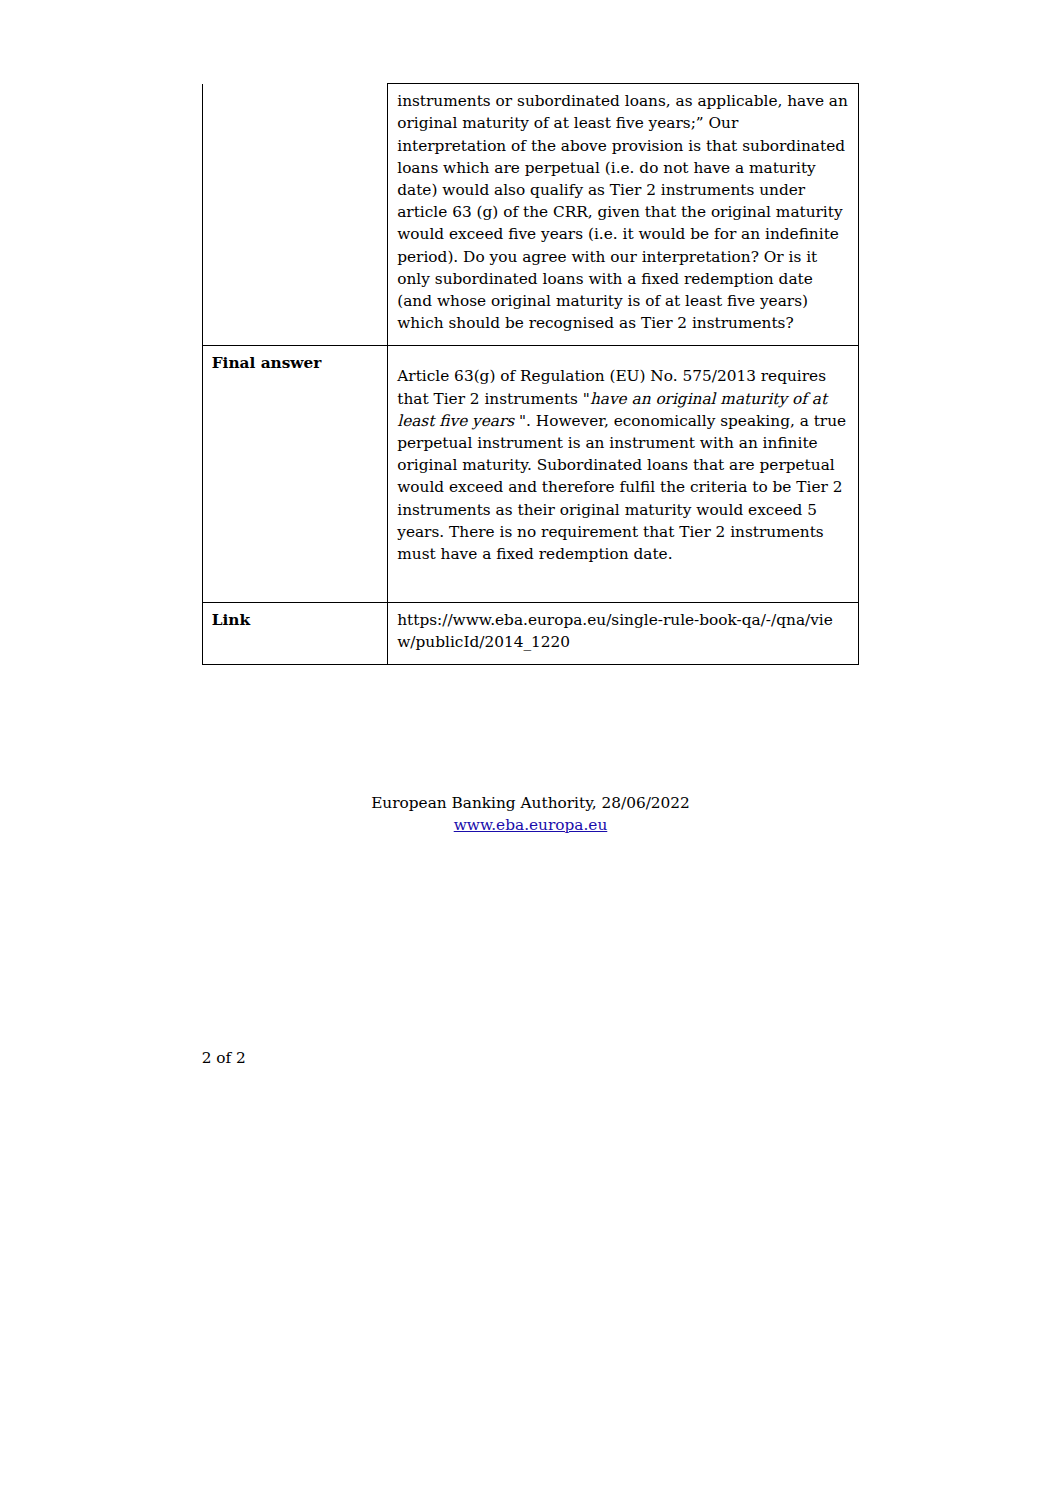| | instruments or subordinated loans, as applicable, have an original maturity of at least five years;” Our interpretation of the above provision is that subordinated loans which are perpetual (i.e. do not have a maturity date) would also qualify as Tier 2 instruments under article 63 (g) of the CRR, given that the original maturity would exceed five years (i.e. it would be for an indefinite period). Do you agree with our interpretation? Or is it only subordinated loans with a fixed redemption date (and whose original maturity is of at least five years) which should be recognised as Tier 2 instruments? |
| Final answer | Article 63(g) of Regulation (EU) No. 575/2013 requires that Tier 2 instruments " have an original maturity of at least five years ". However, economically speaking, a true perpetual instrument is an instrument with an infinite original maturity. Subordinated loans that are perpetual would exceed and therefore fulfil the criteria to be Tier 2 instruments as their original maturity would exceed 5 years. There is no requirement that Tier 2 instruments must have a fixed redemption date. |
| Link | https://www.eba.europa.eu/single-rule-book-qa/-/qna/view/publicId/2014_1220 |
European Banking Authority, 28/06/2022
www.eba.europa.eu
2 of 2